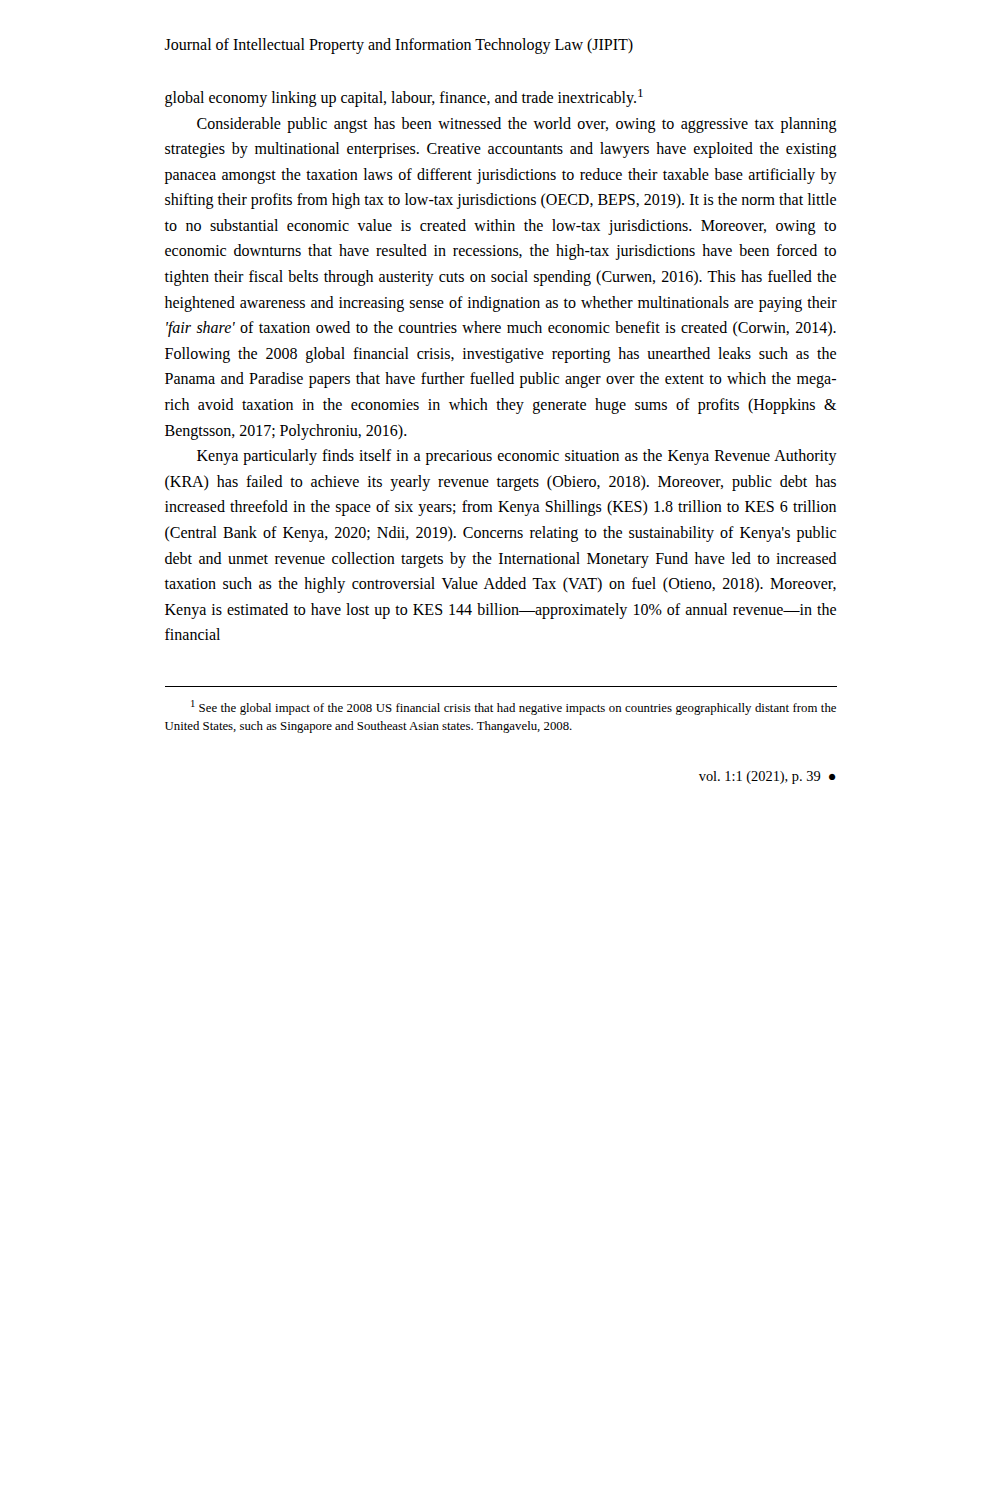Journal of Intellectual Property and Information Technology Law (JIPIT)
global economy linking up capital, labour, finance, and trade inextricably.1
Considerable public angst has been witnessed the world over, owing to aggressive tax planning strategies by multinational enterprises. Creative accountants and lawyers have exploited the existing panacea amongst the taxation laws of different jurisdictions to reduce their taxable base artificially by shifting their profits from high tax to low-tax jurisdictions (OECD, BEPS, 2019). It is the norm that little to no substantial economic value is created within the low-tax jurisdictions. Moreover, owing to economic downturns that have resulted in recessions, the high-tax jurisdictions have been forced to tighten their fiscal belts through austerity cuts on social spending (Curwen, 2016). This has fuelled the heightened awareness and increasing sense of indignation as to whether multinationals are paying their 'fair share' of taxation owed to the countries where much economic benefit is created (Corwin, 2014). Following the 2008 global financial crisis, investigative reporting has unearthed leaks such as the Panama and Paradise papers that have further fuelled public anger over the extent to which the mega-rich avoid taxation in the economies in which they generate huge sums of profits (Hoppkins & Bengtsson, 2017; Polychroniu, 2016).
Kenya particularly finds itself in a precarious economic situation as the Kenya Revenue Authority (KRA) has failed to achieve its yearly revenue targets (Obiero, 2018). Moreover, public debt has increased threefold in the space of six years; from Kenya Shillings (KES) 1.8 trillion to KES 6 trillion (Central Bank of Kenya, 2020; Ndii, 2019). Concerns relating to the sustainability of Kenya's public debt and unmet revenue collection targets by the International Monetary Fund have led to increased taxation such as the highly controversial Value Added Tax (VAT) on fuel (Otieno, 2018). Moreover, Kenya is estimated to have lost up to KES 144 billion—approximately 10% of annual revenue—in the financial
1See the global impact of the 2008 US financial crisis that had negative impacts on countries geographically distant from the United States, such as Singapore and Southeast Asian states. Thangavelu, 2008.
vol. 1:1 (2021), p. 39 ●